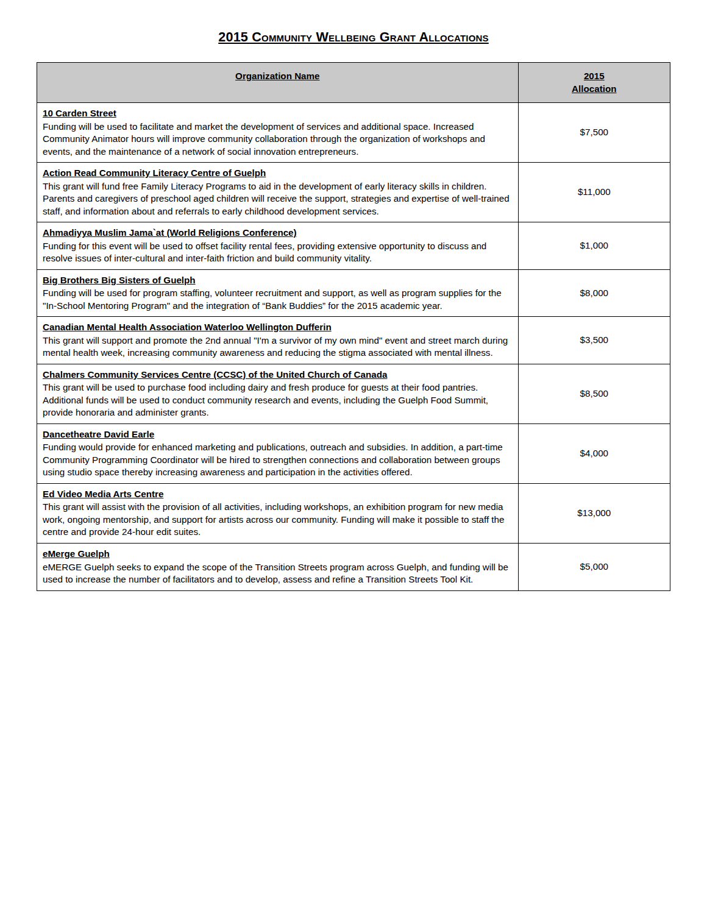2015 Community Wellbeing Grant Allocations
| Organization Name | 2015 Allocation |
| --- | --- |
| 10 Carden Street Funding will be used to facilitate and market the development of services and additional space. Increased Community Animator hours will improve community collaboration through the organization of workshops and events, and the maintenance of a network of social innovation entrepreneurs. | $7,500 |
| Action Read Community Literacy Centre of Guelph This grant will fund free Family Literacy Programs to aid in the development of early literacy skills in children. Parents and caregivers of preschool aged children will receive the support, strategies and expertise of well-trained staff, and information about and referrals to early childhood development services. | $11,000 |
| Ahmadiyya Muslim Jama`at (World Religions Conference) Funding for this event will be used to offset facility rental fees, providing extensive opportunity to discuss and resolve issues of inter-cultural and inter-faith friction and build community vitality. | $1,000 |
| Big Brothers Big Sisters of Guelph Funding will be used for program staffing, volunteer recruitment and support, as well as program supplies for the "In-School Mentoring Program" and the integration of “Bank Buddies” for the 2015 academic year. | $8,000 |
| Canadian Mental Health Association Waterloo Wellington Dufferin This grant will support and promote the 2nd annual "I'm a survivor of my own mind" event and street march during mental health week, increasing community awareness and reducing the stigma associated with mental illness. | $3,500 |
| Chalmers Community Services Centre (CCSC) of the United Church of Canada This grant will be used to purchase food including dairy and fresh produce for guests at their food pantries. Additional funds will be used to conduct community research and events, including the Guelph Food Summit, provide honoraria and administer grants. | $8,500 |
| Dancetheatre David Earle Funding would provide for enhanced marketing and publications, outreach and subsidies. In addition, a part-time Community Programming Coordinator will be hired to strengthen connections and collaboration between groups using studio space thereby increasing awareness and participation in the activities offered. | $4,000 |
| Ed Video Media Arts Centre This grant will assist with the provision of all activities, including workshops, an exhibition program for new media work, ongoing mentorship, and support for artists across our community. Funding will make it possible to staff the centre and provide 24-hour edit suites. | $13,000 |
| eMerge Guelph eMERGE Guelph seeks to expand the scope of the Transition Streets program across Guelph, and funding will be used to increase the number of facilitators and to develop, assess and refine a Transition Streets Tool Kit. | $5,000 |